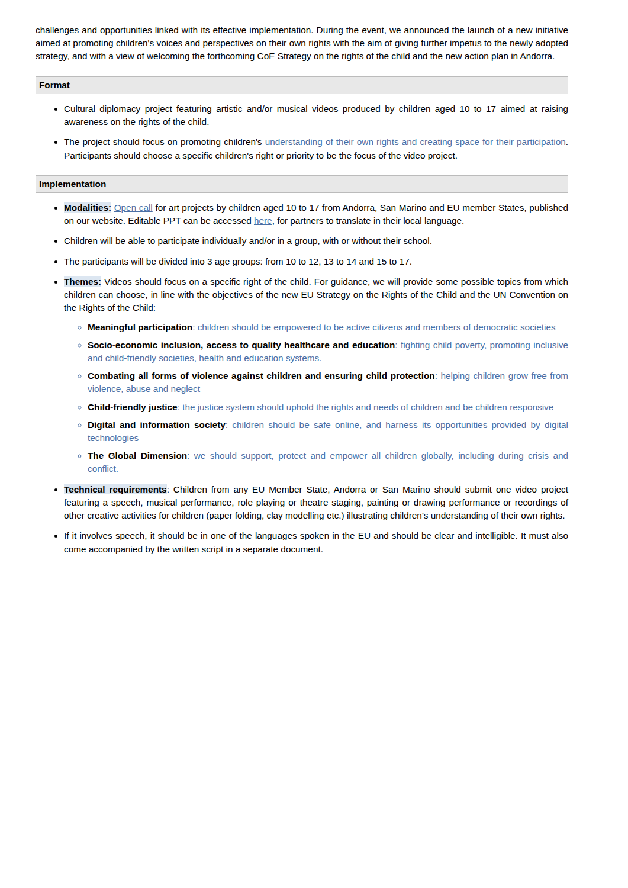challenges and opportunities linked with its effective implementation. During the event, we announced the launch of a new initiative aimed at promoting children's voices and perspectives on their own rights with the aim of giving further impetus to the newly adopted strategy, and with a view of welcoming the forthcoming CoE Strategy on the rights of the child and the new action plan in Andorra.
Format
Cultural diplomacy project featuring artistic and/or musical videos produced by children aged 10 to 17 aimed at raising awareness on the rights of the child.
The project should focus on promoting children's understanding of their own rights and creating space for their participation. Participants should choose a specific children's right or priority to be the focus of the video project.
Implementation
Modalities: Open call for art projects by children aged 10 to 17 from Andorra, San Marino and EU member States, published on our website. Editable PPT can be accessed here, for partners to translate in their local language.
Children will be able to participate individually and/or in a group, with or without their school.
The participants will be divided into 3 age groups: from 10 to 12, 13 to 14 and 15 to 17.
Themes: Videos should focus on a specific right of the child. For guidance, we will provide some possible topics from which children can choose, in line with the objectives of the new EU Strategy on the Rights of the Child and the UN Convention on the Rights of the Child:
Meaningful participation: children should be empowered to be active citizens and members of democratic societies
Socio-economic inclusion, access to quality healthcare and education: fighting child poverty, promoting inclusive and child-friendly societies, health and education systems.
Combating all forms of violence against children and ensuring child protection: helping children grow free from violence, abuse and neglect
Child-friendly justice: the justice system should uphold the rights and needs of children and be children responsive
Digital and information society: children should be safe online, and harness its opportunities provided by digital technologies
The Global Dimension: we should support, protect and empower all children globally, including during crisis and conflict.
Technical requirements: Children from any EU Member State, Andorra or San Marino should submit one video project featuring a speech, musical performance, role playing or theatre staging, painting or drawing performance or recordings of other creative activities for children (paper folding, clay modelling etc.) illustrating children's understanding of their own rights.
If it involves speech, it should be in one of the languages spoken in the EU and should be clear and intelligible. It must also come accompanied by the written script in a separate document.